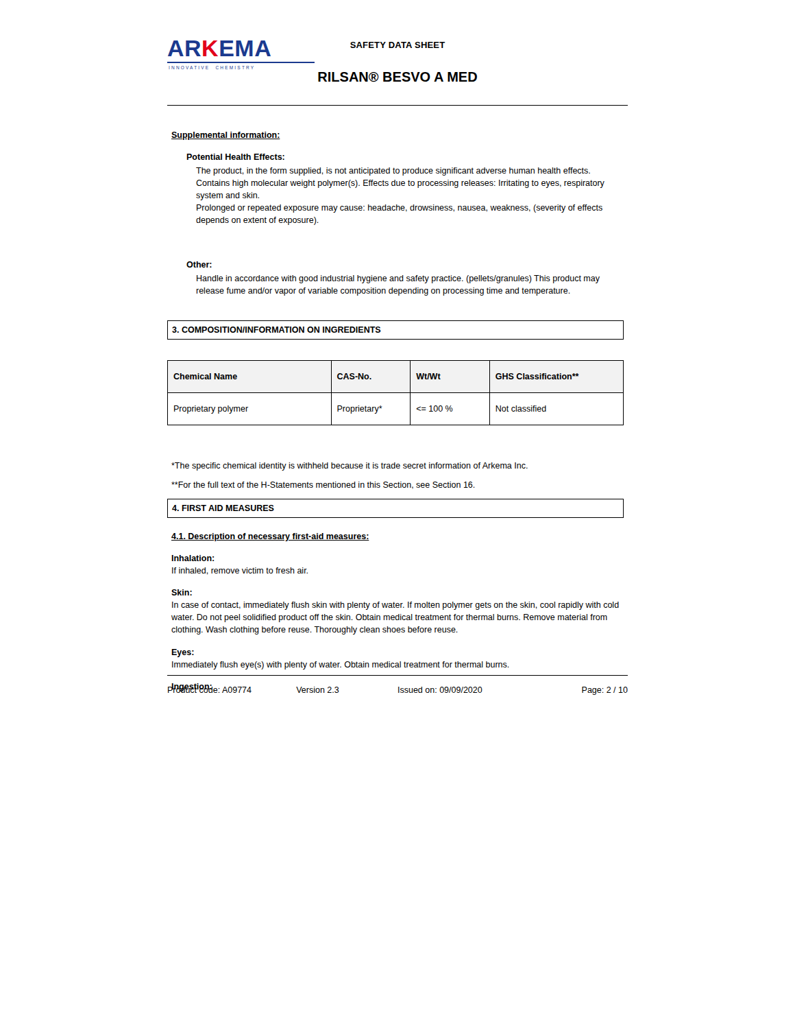ARKEMA
INNOVATIVE CHEMISTRY
SAFETY DATA SHEET
RILSAN® BESVO A MED
Supplemental information:
Potential Health Effects:
The product, in the form supplied, is not anticipated to produce significant adverse human health effects.
Contains high molecular weight polymer(s). Effects due to processing releases: Irritating to eyes, respiratory system and skin.
Prolonged or repeated exposure may cause: headache, drowsiness, nausea, weakness, (severity of effects depends on extent of exposure).
Other:
Handle in accordance with good industrial hygiene and safety practice. (pellets/granules) This product may release fume and/or vapor of variable composition depending on processing time and temperature.
3. COMPOSITION/INFORMATION ON INGREDIENTS
| Chemical Name | CAS-No. | Wt/Wt | GHS Classification** |
| --- | --- | --- | --- |
| Proprietary polymer | Proprietary* | <= 100 % | Not classified |
*The specific chemical identity is withheld because it is trade secret information of Arkema Inc.
**For the full text of the H-Statements mentioned in this Section, see Section 16.
4. FIRST AID MEASURES
4.1. Description of necessary first-aid measures:
Inhalation:
If inhaled, remove victim to fresh air.
Skin:
In case of contact, immediately flush skin with plenty of water. If molten polymer gets on the skin, cool rapidly with cold water. Do not peel solidified product off the skin. Obtain medical treatment for thermal burns. Remove material from clothing. Wash clothing before reuse. Thoroughly clean shoes before reuse.
Eyes:
Immediately flush eye(s) with plenty of water. Obtain medical treatment for thermal burns.
Ingestion:
Product code: A09774 Version 2.3 Issued on: 09/09/2020 Page: 2 / 10